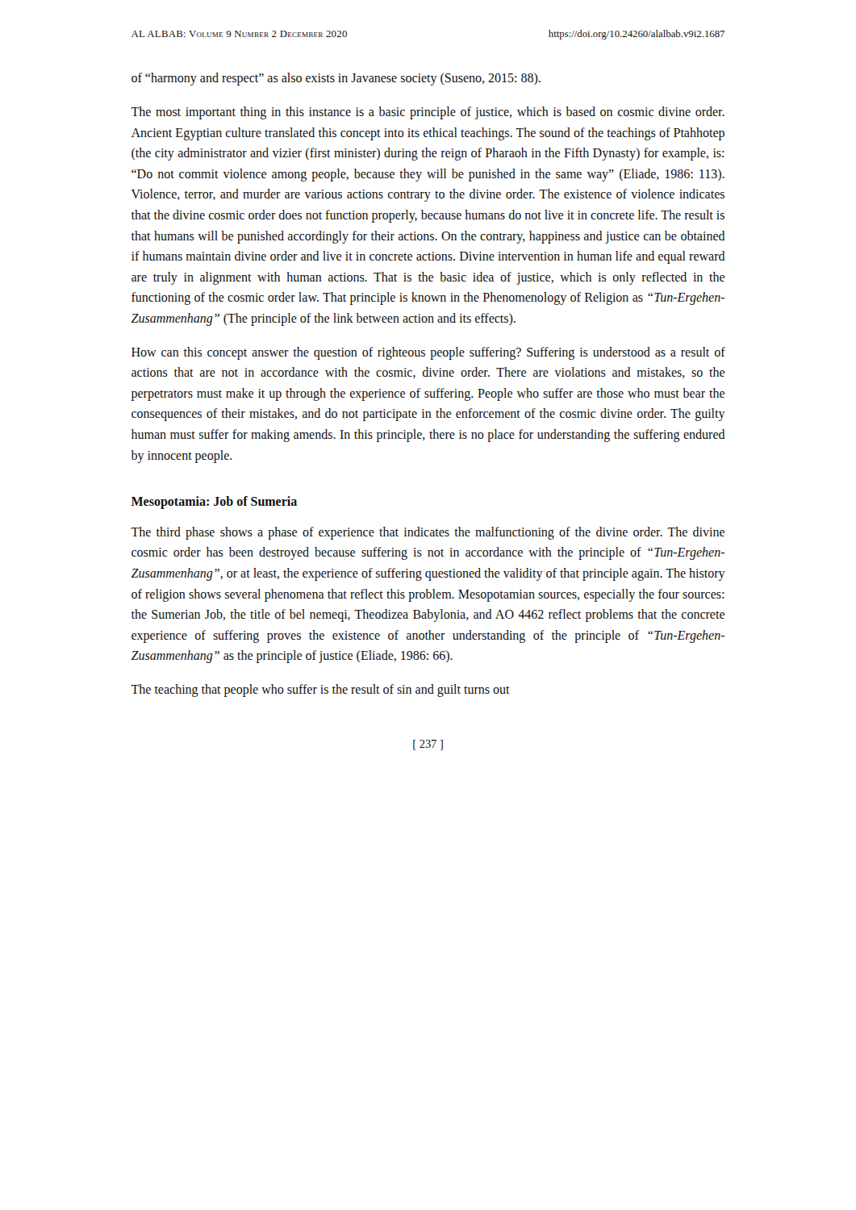AL ALBAB: Volume 9 Number 2 December 2020 https://doi.org/10.24260/alalbab.v9i2.1687
of “harmony and respect” as also exists in Javanese society (Suseno, 2015: 88).
The most important thing in this instance is a basic principle of justice, which is based on cosmic divine order. Ancient Egyptian culture translated this concept into its ethical teachings. The sound of the teachings of Ptahhotep (the city administrator and vizier (first minister) during the reign of Pharaoh in the Fifth Dynasty) for example, is: “Do not commit violence among people, because they will be punished in the same way” (Eliade, 1986: 113). Violence, terror, and murder are various actions contrary to the divine order. The existence of violence indicates that the divine cosmic order does not function properly, because humans do not live it in concrete life. The result is that humans will be punished accordingly for their actions. On the contrary, happiness and justice can be obtained if humans maintain divine order and live it in concrete actions. Divine intervention in human life and equal reward are truly in alignment with human actions. That is the basic idea of justice, which is only reflected in the functioning of the cosmic order law. That principle is known in the Phenomenology of Religion as “Tun-Ergehen-Zusammenhang” (The principle of the link between action and its effects).
How can this concept answer the question of righteous people suffering? Suffering is understood as a result of actions that are not in accordance with the cosmic, divine order. There are violations and mistakes, so the perpetrators must make it up through the experience of suffering. People who suffer are those who must bear the consequences of their mistakes, and do not participate in the enforcement of the cosmic divine order. The guilty human must suffer for making amends. In this principle, there is no place for understanding the suffering endured by innocent people.
Mesopotamia: Job of Sumeria
The third phase shows a phase of experience that indicates the malfunctioning of the divine order. The divine cosmic order has been destroyed because suffering is not in accordance with the principle of “Tun-Ergehen-Zusammenhang”, or at least, the experience of suffering questioned the validity of that principle again. The history of religion shows several phenomena that reflect this problem. Mesopotamian sources, especially the four sources: the Sumerian Job, the title of bel nemeqi, Theodizea Babylonia, and AO 4462 reflect problems that the concrete experience of suffering proves the existence of another understanding of the principle of “Tun-Ergehen-Zusammenhang” as the principle of justice (Eliade, 1986: 66).
The teaching that people who suffer is the result of sin and guilt turns out
[ 237 ]